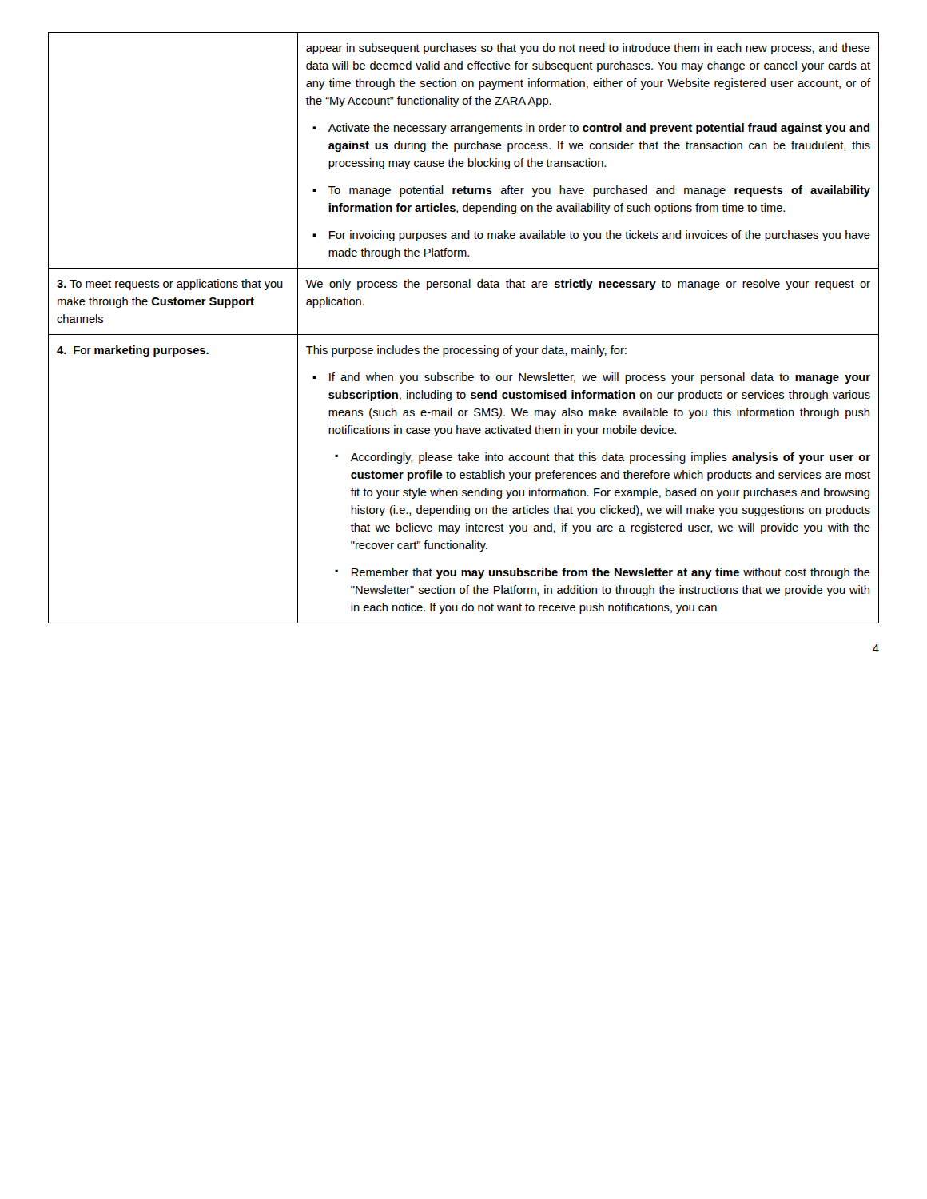| | appear in subsequent purchases so that you do not need to introduce them in each new process, and these data will be deemed valid and effective for subsequent purchases. You may change or cancel your cards at any time through the section on payment information, either of your Website registered user account, or of the “My Account” functionality of the ZARA App. Activate the necessary arrangements in order to control and prevent potential fraud against you and against us during the purchase process. If we consider that the transaction can be fraudulent, this processing may cause the blocking of the transaction. To manage potential returns after you have purchased and manage requests of availability information for articles , depending on the availability of such options from time to time. For invoicing purposes and to make available to you the tickets and invoices of the purchases you have made through the Platform. |
| 3. To meet requests or applications that you make through the Customer Support channels | We only process the personal data that are strictly necessary to manage or resolve your request or application. |
| 4. For marketing purposes. | This purpose includes the processing of your data, mainly, for: If and when you subscribe to our Newsletter, we will process your personal data to manage your subscription , including to send customised information on our products or services through various means (such as e-mail or SMS ) . We may also make available to you this information through push notifications in case you have activated them in your mobile device. Accordingly, please take into account that this data processing implies analysis of your user or customer profile to establish your preferences and therefore which products and services are most fit to your style when sending you information. For example, based on your purchases and browsing history (i.e., depending on the articles that you clicked), we will make you suggestions on products that we believe may interest you and, if you are a registered user, we will provide you with the "recover cart" functionality. Remember that you may unsubscribe from the Newsletter at any time without cost through the "Newsletter" section of the Platform, in addition to through the instructions that we provide you with in each notice. If you do not want to receive push notifications, you can |
4